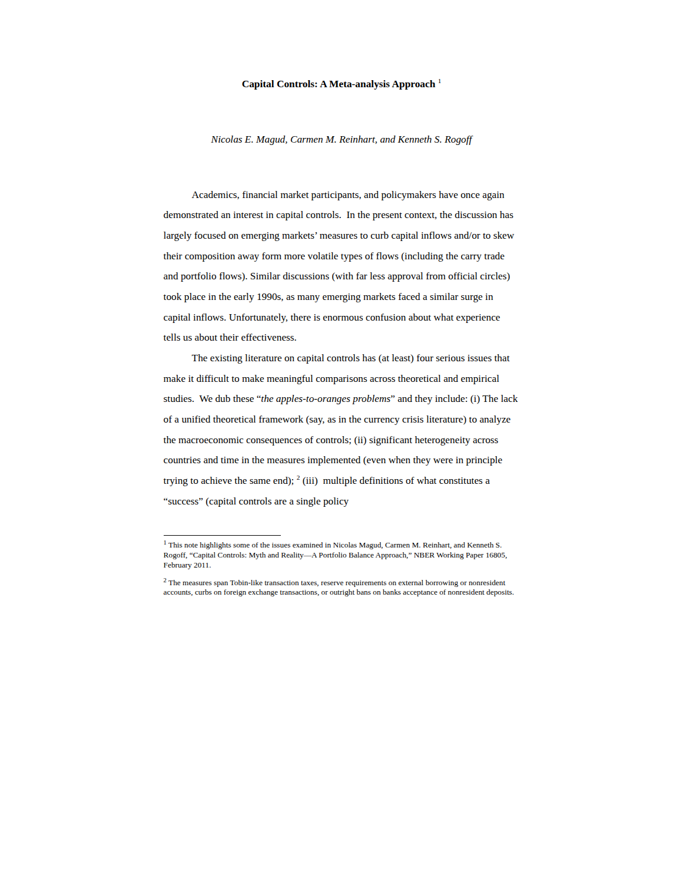Capital Controls: A Meta-analysis Approach 1
Nicolas E. Magud, Carmen M. Reinhart, and Kenneth S. Rogoff
Academics, financial market participants, and policymakers have once again demonstrated an interest in capital controls. In the present context, the discussion has largely focused on emerging markets’ measures to curb capital inflows and/or to skew their composition away form more volatile types of flows (including the carry trade and portfolio flows). Similar discussions (with far less approval from official circles) took place in the early 1990s, as many emerging markets faced a similar surge in capital inflows. Unfortunately, there is enormous confusion about what experience tells us about their effectiveness.
The existing literature on capital controls has (at least) four serious issues that make it difficult to make meaningful comparisons across theoretical and empirical studies. We dub these “the apples-to-oranges problems” and they include: (i) The lack of a unified theoretical framework (say, as in the currency crisis literature) to analyze the macroeconomic consequences of controls; (ii) significant heterogeneity across countries and time in the measures implemented (even when they were in principle trying to achieve the same end); 2 (iii) multiple definitions of what constitutes a “success” (capital controls are a single policy
1 This note highlights some of the issues examined in Nicolas Magud, Carmen M. Reinhart, and Kenneth S. Rogoff, “Capital Controls: Myth and Reality—A Portfolio Balance Approach,” NBER Working Paper 16805, February 2011.
2 The measures span Tobin-like transaction taxes, reserve requirements on external borrowing or nonresident accounts, curbs on foreign exchange transactions, or outright bans on banks acceptance of nonresident deposits.